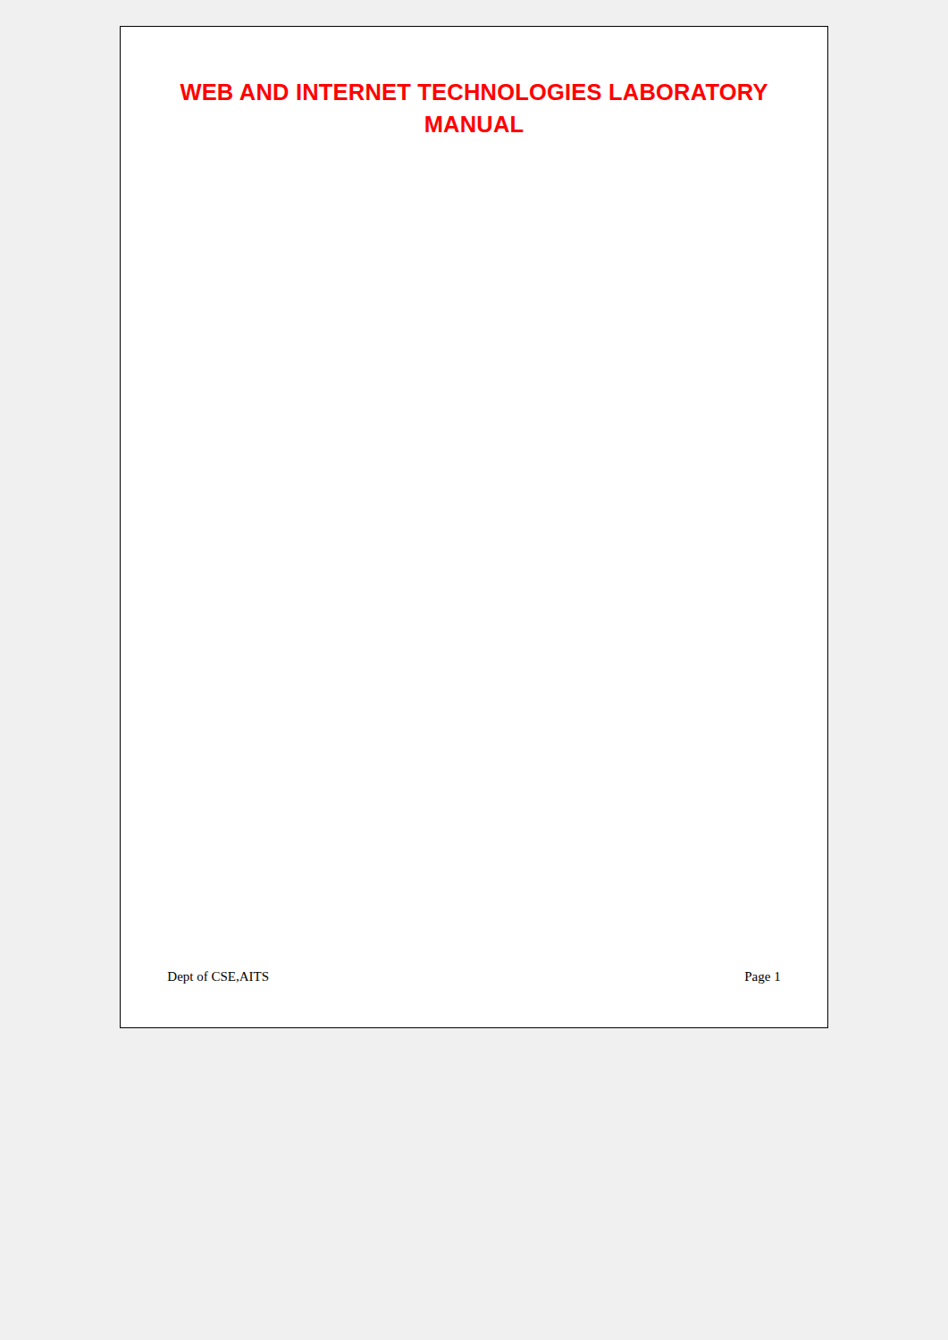WEB AND INTERNET TECHNOLOGIES LABORATORY MANUAL
Dept of CSE,AITS Page 1